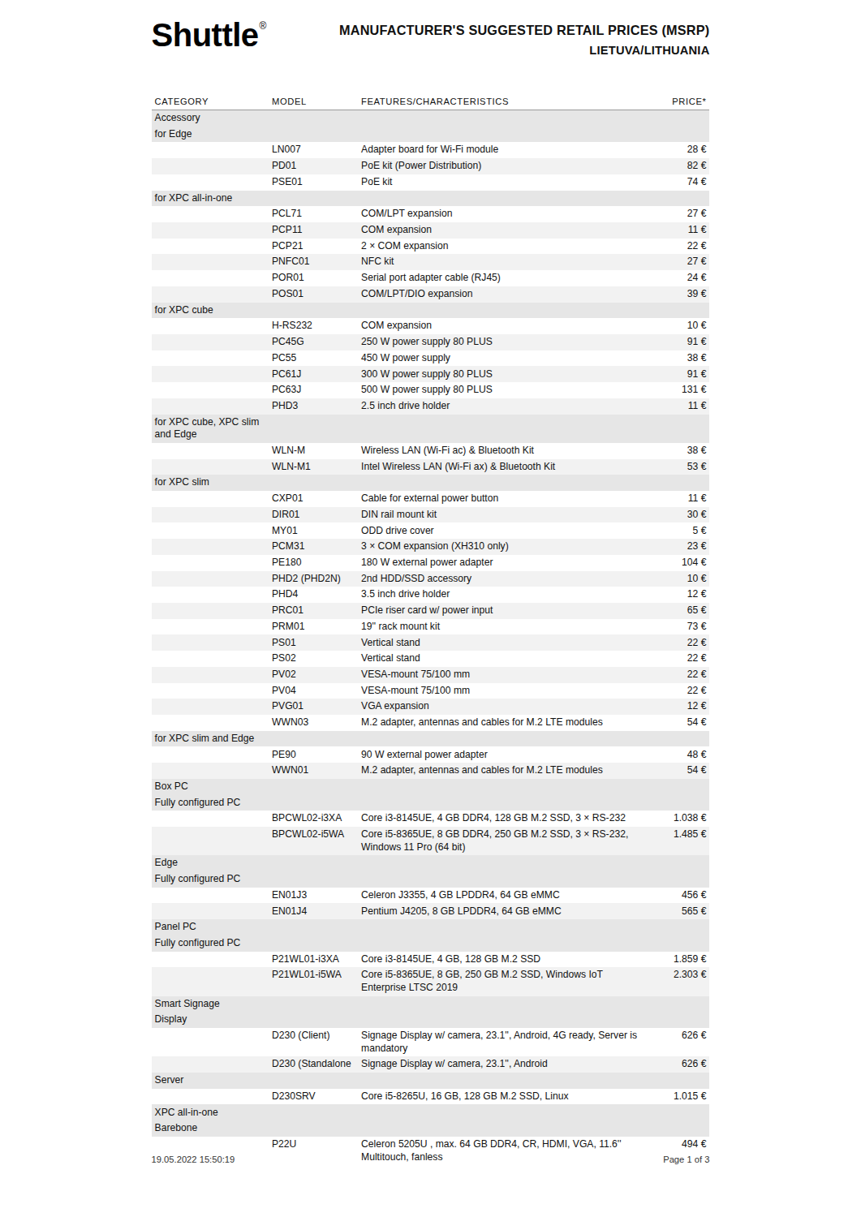Shuttle®
MANUFACTURER'S SUGGESTED RETAIL PRICES (MSRP)
LIETUVA/LITHUANIA
| Category | Model | Features/Characteristics | Price* |
| --- | --- | --- | --- |
| Accessory | | | |
| for Edge | | | |
| | LN007 | Adapter board for Wi-Fi module | 28 € |
| | PD01 | PoE kit (Power Distribution) | 82 € |
| | PSE01 | PoE kit | 74 € |
| for XPC all-in-one | | | |
| | PCL71 | COM/LPT expansion | 27 € |
| | PCP11 | COM expansion | 11 € |
| | PCP21 | 2 × COM expansion | 22 € |
| | PNFC01 | NFC kit | 27 € |
| | POR01 | Serial port adapter cable (RJ45) | 24 € |
| | POS01 | COM/LPT/DIO expansion | 39 € |
| for XPC cube | | | |
| | H-RS232 | COM expansion | 10 € |
| | PC45G | 250 W power supply 80 PLUS | 91 € |
| | PC55 | 450 W power supply | 38 € |
| | PC61J | 300 W power supply 80 PLUS | 91 € |
| | PC63J | 500 W power supply 80 PLUS | 131 € |
| | PHD3 | 2.5 inch drive holder | 11 € |
| for XPC cube, XPC slim and Edge | | | |
| | WLN-M | Wireless LAN (Wi-Fi ac) & Bluetooth Kit | 38 € |
| | WLN-M1 | Intel Wireless LAN (Wi-Fi ax) & Bluetooth Kit | 53 € |
| for XPC slim | | | |
| | CXP01 | Cable for external power button | 11 € |
| | DIR01 | DIN rail mount kit | 30 € |
| | MY01 | ODD drive cover | 5 € |
| | PCM31 | 3 × COM expansion (XH310 only) | 23 € |
| | PE180 | 180 W external power adapter | 104 € |
| | PHD2 (PHD2N) | 2nd HDD/SSD accessory | 10 € |
| | PHD4 | 3.5 inch drive holder | 12 € |
| | PRC01 | PCIe riser card w/ power input | 65 € |
| | PRM01 | 19'' rack mount kit | 73 € |
| | PS01 | Vertical stand | 22 € |
| | PS02 | Vertical stand | 22 € |
| | PV02 | VESA-mount 75/100 mm | 22 € |
| | PV04 | VESA-mount 75/100 mm | 22 € |
| | PVG01 | VGA expansion | 12 € |
| | WWN03 | M.2 adapter, antennas and cables for M.2 LTE modules | 54 € |
| for XPC slim and Edge | | | |
| | PE90 | 90 W external power adapter | 48 € |
| | WWN01 | M.2 adapter, antennas and cables for M.2 LTE modules | 54 € |
| Box PC | | | |
| Fully configured PC | | | |
| | BPCWL02-i3XA | Core i3-8145UE, 4 GB DDR4, 128 GB M.2 SSD, 3 × RS-232 | 1.038 € |
| | BPCWL02-i5WA | Core i5-8365UE, 8 GB DDR4, 250 GB M.2 SSD, 3 × RS-232, Windows 11 Pro (64 bit) | 1.485 € |
| Edge | | | |
| Fully configured PC | | | |
| | EN01J3 | Celeron J3355, 4 GB LPDDR4, 64 GB eMMC | 456 € |
| | EN01J4 | Pentium J4205, 8 GB LPDDR4, 64 GB eMMC | 565 € |
| Panel PC | | | |
| Fully configured PC | | | |
| | P21WL01-i3XA | Core i3-8145UE, 4 GB, 128 GB M.2 SSD | 1.859 € |
| | P21WL01-i5WA | Core i5-8365UE, 8 GB, 250 GB M.2 SSD, Windows IoT Enterprise LTSC 2019 | 2.303 € |
| Smart Signage | | | |
| Display | | | |
| | D230 (Client) | Signage Display w/ camera, 23.1'', Android, 4G ready, Server is mandatory | 626 € |
| | D230 (Standalone | Signage Display w/ camera, 23.1'', Android | 626 € |
| Server | | | |
| | D230SRV | Core i5-8265U, 16 GB, 128 GB M.2 SSD, Linux | 1.015 € |
| XPC all-in-one | | | |
| Barebone | | | |
| | P22U | Celeron 5205U , max. 64 GB DDR4, CR, HDMI, VGA, 11.6'' Multitouch, fanless | 494 € |
19.05.2022 15:50:19
Page 1 of 3